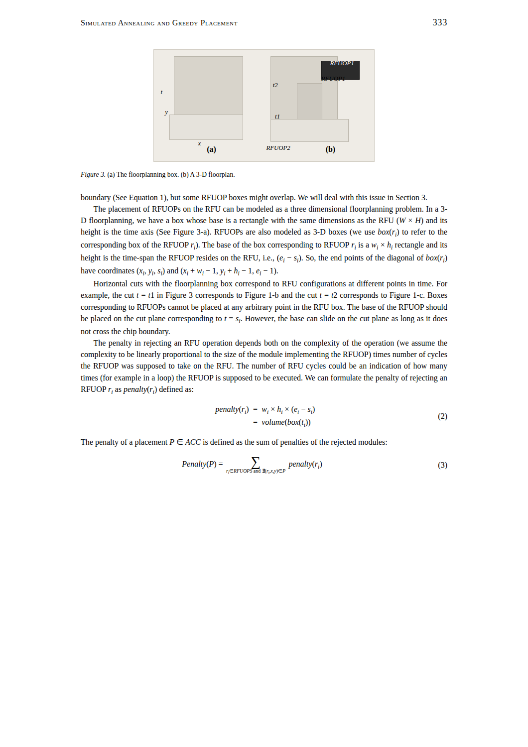Simulated Annealing and Greedy Placement 333
t y x (a)
RFUOP1 RFUOP1 t2 t1 RFUOP2 (b)
Figure 3. (a) The floorplanning box. (b) A 3-D floorplan.
boundary (See Equation 1), but some RFUOP boxes might overlap. We will deal with this issue in Section 3.
The placement of RFUOPs on the RFU can be modeled as a three dimensional floorplanning problem. In a 3-D floorplanning, we have a box whose base is a rectangle with the same dimensions as the RFU (W × H) and its height is the time axis (See Figure 3-a). RFUOPs are also modeled as 3-D boxes (we use box(ri) to refer to the corresponding box of the RFUOP ri). The base of the box corresponding to RFUOP ri is a wi × hi rectangle and its height is the time-span the RFUOP resides on the RFU, i.e., (ei − si). So, the end points of the diagonal of box(ri) have coordinates (xi, yi, si) and (xi + wi − 1, yi + hi − 1, ei − 1).
Horizontal cuts with the floorplanning box correspond to RFU configurations at different points in time. For example, the cut t = t1 in Figure 3 corresponds to Figure 1-b and the cut t = t2 corresponds to Figure 1-c. Boxes corresponding to RFUOPs cannot be placed at any arbitrary point in the RFU box. The base of the RFUOP should be placed on the cut plane corresponding to t = si. However, the base can slide on the cut plane as long as it does not cross the chip boundary.
The penalty in rejecting an RFU operation depends both on the complexity of the operation (we assume the complexity to be linearly proportional to the size of the module implementing the RFUOP) times number of cycles the RFUOP was supposed to take on the RFU. The number of RFU cycles could be an indication of how many times (for example in a loop) the RFUOP is supposed to be executed. We can formulate the penalty of rejecting an RFUOP ri as penalty(ri) defined as:
penalty(ri)=wi × hi × (ei − si) =volume(box(ti))
(2)
The penalty of a placement P ∈ ACC is defined as the sum of penalties of the rejected modules:
Penalty(P) = ∑ ri∈RFUOPS and ∄(ri,x,y)∈P penalty(ri)
(3)